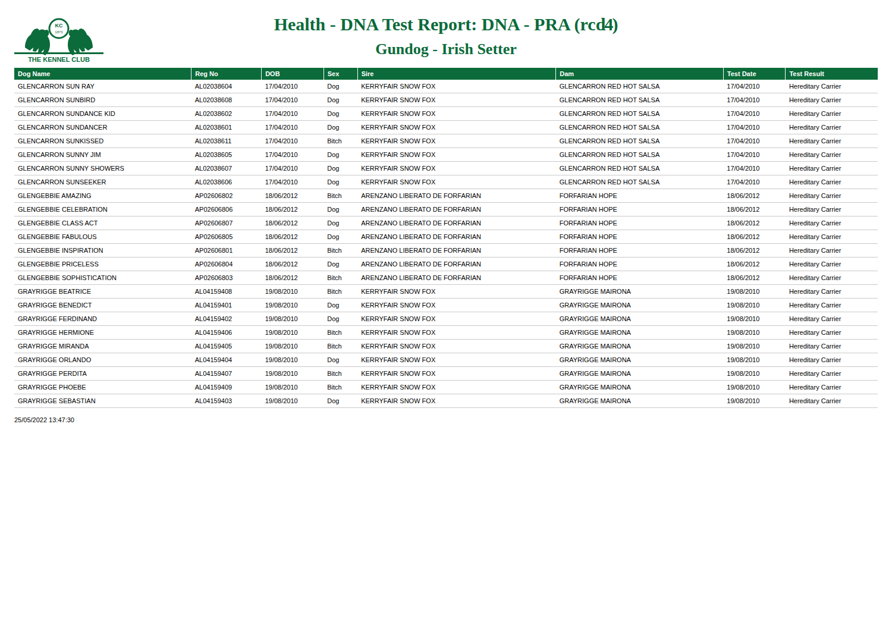KC 1873 THE KENNEL CLUB
Health - DNA Test Report: DNA - PRA (rcd4)
Gundog - Irish Setter
| Dog Name | Reg No | DOB | Sex | Sire | Dam | Test Date | Test Result |
| --- | --- | --- | --- | --- | --- | --- | --- |
| GLENCARRON SUN RAY | AL02038604 | 17/04/2010 | Dog | KERRYFAIR SNOW FOX | GLENCARRON RED HOT SALSA | 17/04/2010 | Hereditary Carrier |
| GLENCARRON SUNBIRD | AL02038608 | 17/04/2010 | Dog | KERRYFAIR SNOW FOX | GLENCARRON RED HOT SALSA | 17/04/2010 | Hereditary Carrier |
| GLENCARRON SUNDANCE KID | AL02038602 | 17/04/2010 | Dog | KERRYFAIR SNOW FOX | GLENCARRON RED HOT SALSA | 17/04/2010 | Hereditary Carrier |
| GLENCARRON SUNDANCER | AL02038601 | 17/04/2010 | Dog | KERRYFAIR SNOW FOX | GLENCARRON RED HOT SALSA | 17/04/2010 | Hereditary Carrier |
| GLENCARRON SUNKISSED | AL02038611 | 17/04/2010 | Bitch | KERRYFAIR SNOW FOX | GLENCARRON RED HOT SALSA | 17/04/2010 | Hereditary Carrier |
| GLENCARRON SUNNY JIM | AL02038605 | 17/04/2010 | Dog | KERRYFAIR SNOW FOX | GLENCARRON RED HOT SALSA | 17/04/2010 | Hereditary Carrier |
| GLENCARRON SUNNY SHOWERS | AL02038607 | 17/04/2010 | Dog | KERRYFAIR SNOW FOX | GLENCARRON RED HOT SALSA | 17/04/2010 | Hereditary Carrier |
| GLENCARRON SUNSEEKER | AL02038606 | 17/04/2010 | Dog | KERRYFAIR SNOW FOX | GLENCARRON RED HOT SALSA | 17/04/2010 | Hereditary Carrier |
| GLENGEBBIE AMAZING | AP02606802 | 18/06/2012 | Bitch | ARENZANO LIBERATO DE FORFARIAN | FORFARIAN HOPE | 18/06/2012 | Hereditary Carrier |
| GLENGEBBIE CELEBRATION | AP02606806 | 18/06/2012 | Dog | ARENZANO LIBERATO DE FORFARIAN | FORFARIAN HOPE | 18/06/2012 | Hereditary Carrier |
| GLENGEBBIE CLASS ACT | AP02606807 | 18/06/2012 | Dog | ARENZANO LIBERATO DE FORFARIAN | FORFARIAN HOPE | 18/06/2012 | Hereditary Carrier |
| GLENGEBBIE FABULOUS | AP02606805 | 18/06/2012 | Dog | ARENZANO LIBERATO DE FORFARIAN | FORFARIAN HOPE | 18/06/2012 | Hereditary Carrier |
| GLENGEBBIE INSPIRATION | AP02606801 | 18/06/2012 | Bitch | ARENZANO LIBERATO DE FORFARIAN | FORFARIAN HOPE | 18/06/2012 | Hereditary Carrier |
| GLENGEBBIE PRICELESS | AP02606804 | 18/06/2012 | Dog | ARENZANO LIBERATO DE FORFARIAN | FORFARIAN HOPE | 18/06/2012 | Hereditary Carrier |
| GLENGEBBIE SOPHISTICATION | AP02606803 | 18/06/2012 | Bitch | ARENZANO LIBERATO DE FORFARIAN | FORFARIAN HOPE | 18/06/2012 | Hereditary Carrier |
| GRAYRIGGE BEATRICE | AL04159408 | 19/08/2010 | Bitch | KERRYFAIR SNOW FOX | GRAYRIGGE MAIRONA | 19/08/2010 | Hereditary Carrier |
| GRAYRIGGE BENEDICT | AL04159401 | 19/08/2010 | Dog | KERRYFAIR SNOW FOX | GRAYRIGGE MAIRONA | 19/08/2010 | Hereditary Carrier |
| GRAYRIGGE FERDINAND | AL04159402 | 19/08/2010 | Dog | KERRYFAIR SNOW FOX | GRAYRIGGE MAIRONA | 19/08/2010 | Hereditary Carrier |
| GRAYRIGGE HERMIONE | AL04159406 | 19/08/2010 | Bitch | KERRYFAIR SNOW FOX | GRAYRIGGE MAIRONA | 19/08/2010 | Hereditary Carrier |
| GRAYRIGGE MIRANDA | AL04159405 | 19/08/2010 | Bitch | KERRYFAIR SNOW FOX | GRAYRIGGE MAIRONA | 19/08/2010 | Hereditary Carrier |
| GRAYRIGGE ORLANDO | AL04159404 | 19/08/2010 | Dog | KERRYFAIR SNOW FOX | GRAYRIGGE MAIRONA | 19/08/2010 | Hereditary Carrier |
| GRAYRIGGE PERDITA | AL04159407 | 19/08/2010 | Bitch | KERRYFAIR SNOW FOX | GRAYRIGGE MAIRONA | 19/08/2010 | Hereditary Carrier |
| GRAYRIGGE PHOEBE | AL04159409 | 19/08/2010 | Bitch | KERRYFAIR SNOW FOX | GRAYRIGGE MAIRONA | 19/08/2010 | Hereditary Carrier |
| GRAYRIGGE SEBASTIAN | AL04159403 | 19/08/2010 | Dog | KERRYFAIR SNOW FOX | GRAYRIGGE MAIRONA | 19/08/2010 | Hereditary Carrier |
25/05/2022 13:47:30